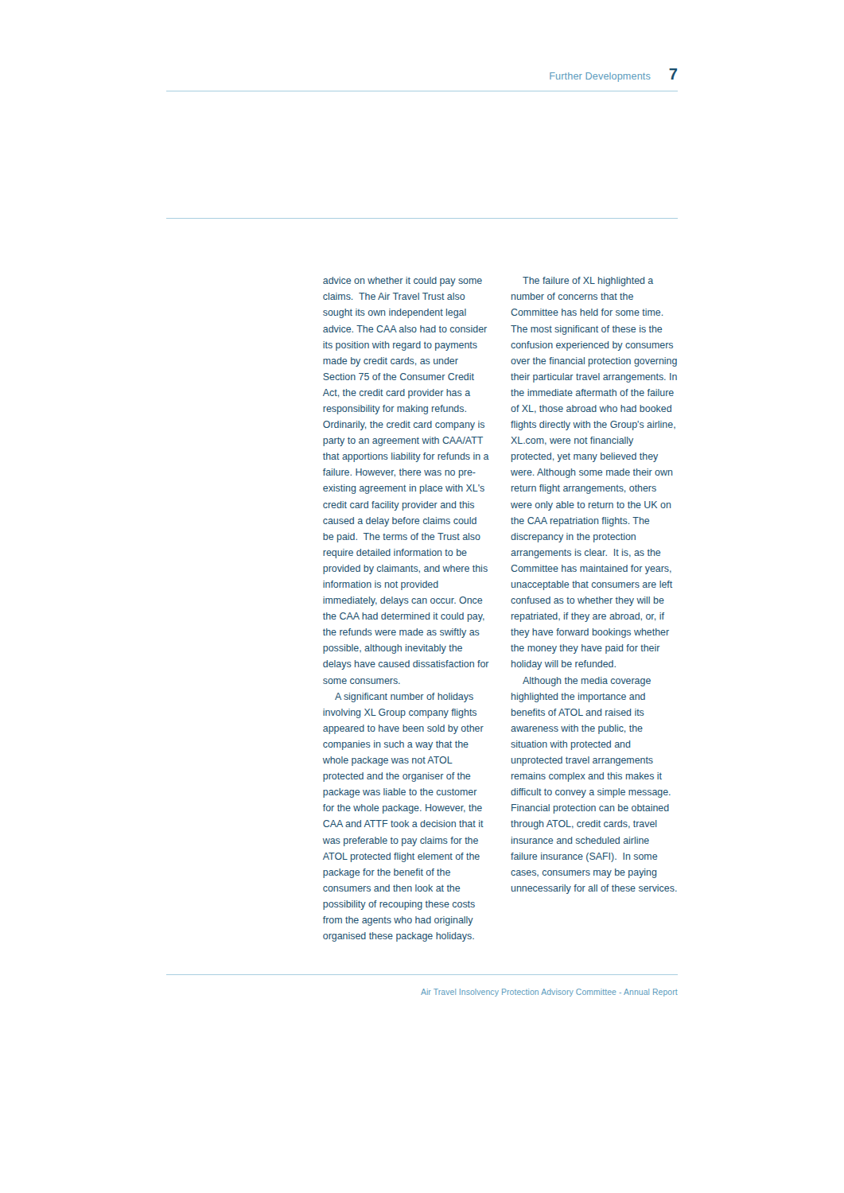Further Developments 7
advice on whether it could pay some claims. The Air Travel Trust also sought its own independent legal advice. The CAA also had to consider its position with regard to payments made by credit cards, as under Section 75 of the Consumer Credit Act, the credit card provider has a responsibility for making refunds. Ordinarily, the credit card company is party to an agreement with CAA/ATT that apportions liability for refunds in a failure. However, there was no pre-existing agreement in place with XL's credit card facility provider and this caused a delay before claims could be paid. The terms of the Trust also require detailed information to be provided by claimants, and where this information is not provided immediately, delays can occur. Once the CAA had determined it could pay, the refunds were made as swiftly as possible, although inevitably the delays have caused dissatisfaction for some consumers.
A significant number of holidays involving XL Group company flights appeared to have been sold by other companies in such a way that the whole package was not ATOL protected and the organiser of the package was liable to the customer for the whole package. However, the CAA and ATTF took a decision that it was preferable to pay claims for the ATOL protected flight element of the package for the benefit of the consumers and then look at the possibility of recouping these costs from the agents who had originally organised these package holidays.
The failure of XL highlighted a number of concerns that the Committee has held for some time. The most significant of these is the confusion experienced by consumers over the financial protection governing their particular travel arrangements. In the immediate aftermath of the failure of XL, those abroad who had booked flights directly with the Group's airline, XL.com, were not financially protected, yet many believed they were. Although some made their own return flight arrangements, others were only able to return to the UK on the CAA repatriation flights. The discrepancy in the protection arrangements is clear. It is, as the Committee has maintained for years, unacceptable that consumers are left confused as to whether they will be repatriated, if they are abroad, or, if they have forward bookings whether the money they have paid for their holiday will be refunded.
Although the media coverage highlighted the importance and benefits of ATOL and raised its awareness with the public, the situation with protected and unprotected travel arrangements remains complex and this makes it difficult to convey a simple message. Financial protection can be obtained through ATOL, credit cards, travel insurance and scheduled airline failure insurance (SAFI). In some cases, consumers may be paying unnecessarily for all of these services.
Air Travel Insolvency Protection Advisory Committee - Annual Report